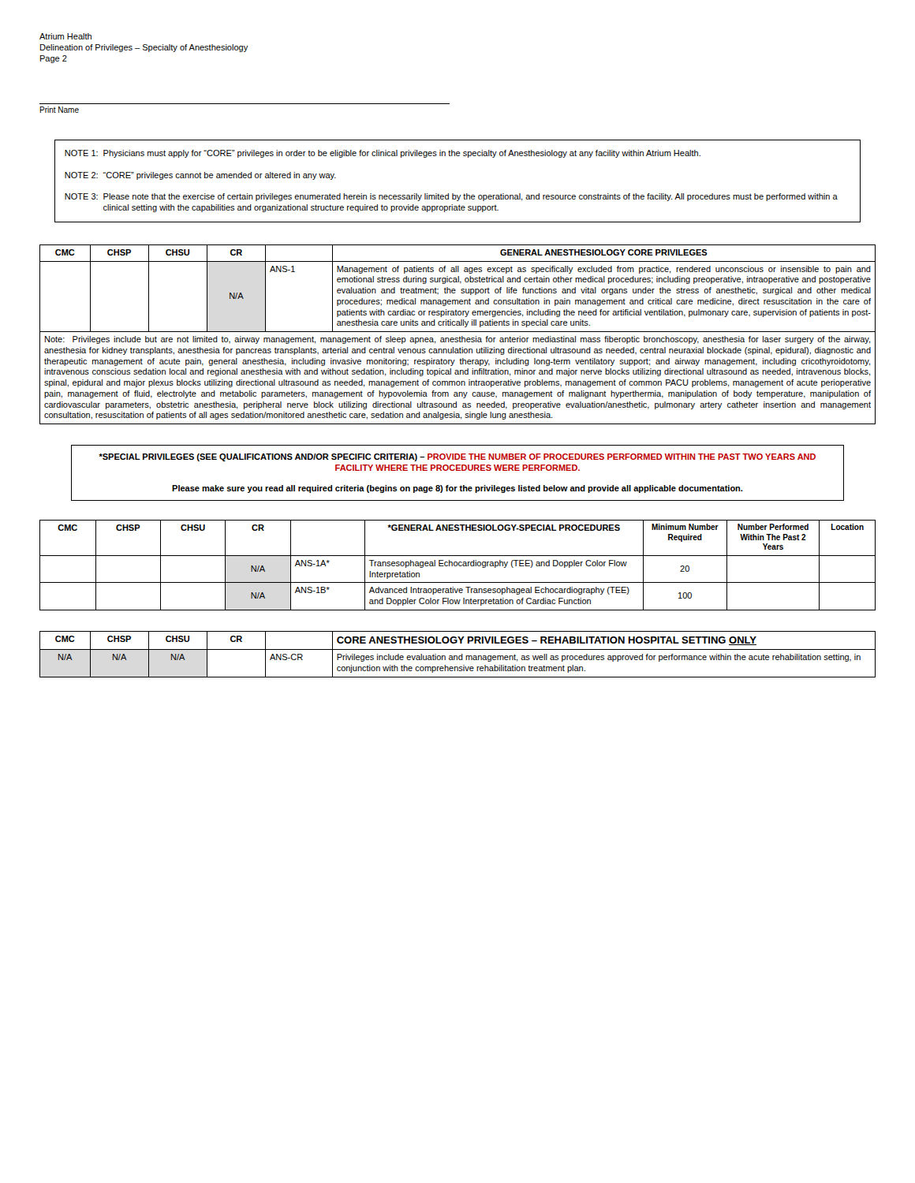Atrium Health
Delineation of Privileges – Specialty of Anesthesiology
Page 2
Print Name
NOTE 1:
Physicians must apply for “CORE” privileges in order to be eligible for clinical privileges in the specialty of Anesthesiology at any facility within Atrium Health.
NOTE 2:
“CORE” privileges cannot be amended or altered in any way.
NOTE 3:
Please note that the exercise of certain privileges enumerated herein is necessarily limited by the operational, and resource constraints of the facility. All procedures must be performed within a clinical setting with the capabilities and organizational structure required to provide appropriate support.
| CMC | CHSP | CHSU | CR | | GENERAL ANESTHESIOLOGY CORE PRIVILEGES |
| --- | --- | --- | --- | --- | --- |
| | | | N/A | ANS-1 | Management of patients of all ages except as specifically excluded from practice, rendered unconscious or insensible to pain and emotional stress during surgical, obstetrical and certain other medical procedures; including preoperative, intraoperative and postoperative evaluation and treatment; the support of life functions and vital organs under the stress of anesthetic, surgical and other medical procedures; medical management and consultation in pain management and critical care medicine, direct resuscitation in the care of patients with cardiac or respiratory emergencies, including the need for artificial ventilation, pulmonary care, supervision of patients in post-anesthesia care units and critically ill patients in special care units. |
| Note: Privileges include but are not limited to, airway management, management of sleep apnea, anesthesia for anterior mediastinal mass fiberoptic bronchoscopy, anesthesia for laser surgery of the airway, anesthesia for kidney transplants, anesthesia for pancreas transplants, arterial and central venous cannulation utilizing directional ultrasound as needed, central neuraxial blockade (spinal, epidural), diagnostic and therapeutic management of acute pain, general anesthesia, including invasive monitoring; respiratory therapy, including long-term ventilatory support; and airway management, including cricothyroidotomy, intravenous conscious sedation local and regional anesthesia with and without sedation, including topical and infiltration, minor and major nerve blocks utilizing directional ultrasound as needed, intravenous blocks, spinal, epidural and major plexus blocks utilizing directional ultrasound as needed, management of common intraoperative problems, management of common PACU problems, management of acute perioperative pain, management of fluid, electrolyte and metabolic parameters, management of hypovolemia from any cause, management of malignant hyperthermia, manipulation of body temperature, manipulation of cardiovascular parameters, obstetric anesthesia, peripheral nerve block utilizing directional ultrasound as needed, preoperative evaluation/anesthetic, pulmonary artery catheter insertion and management consultation, resuscitation of patients of all ages sedation/monitored anesthetic care, sedation and analgesia, single lung anesthesia. |
*SPECIAL PRIVILEGES (SEE QUALIFICATIONS AND/OR SPECIFIC CRITERIA) – PROVIDE THE NUMBER OF PROCEDURES PERFORMED WITHIN THE PAST TWO YEARS AND FACILITY WHERE THE PROCEDURES WERE PERFORMED.
Please make sure you read all required criteria (begins on page 8) for the privileges listed below and provide all applicable documentation.
| CMC | CHSP | CHSU | CR | | *GENERAL ANESTHESIOLOGY-SPECIAL PROCEDURES | Minimum Number Required | Number Performed Within The Past 2 Years | Location |
| --- | --- | --- | --- | --- | --- | --- | --- | --- |
| | | | N/A | ANS-1A* | Transesophageal Echocardiography (TEE) and Doppler Color Flow Interpretation | 20 | | |
| | | | N/A | ANS-1B* | Advanced Intraoperative Transesophageal Echocardiography (TEE) and Doppler Color Flow Interpretation of Cardiac Function | 100 | | |
| CMC | CHSP | CHSU | CR | | CORE ANESTHESIOLOGY PRIVILEGES – REHABILITATION HOSPITAL SETTING ONLY |
| --- | --- | --- | --- | --- | --- |
| N/A | N/A | N/A | | ANS-CR | Privileges include evaluation and management, as well as procedures approved for performance within the acute rehabilitation setting, in conjunction with the comprehensive rehabilitation treatment plan. |